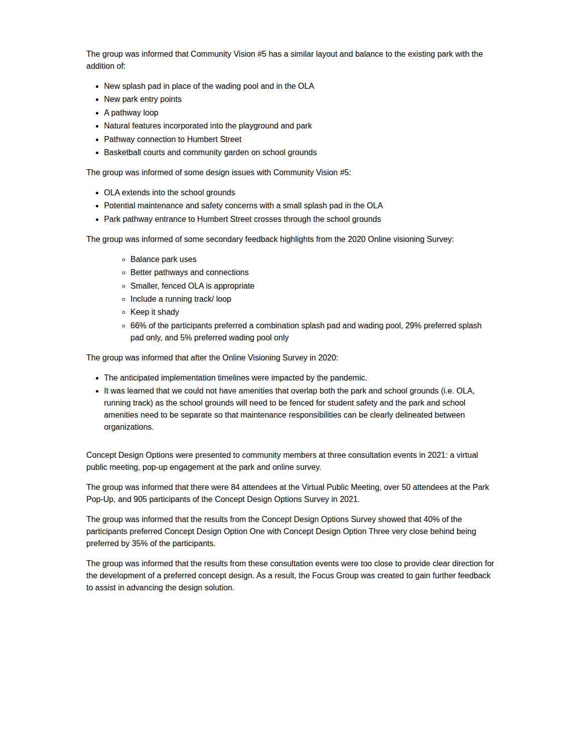The group was informed that Community Vision #5 has a similar layout and balance to the existing park with the addition of:
New splash pad in place of the wading pool and in the OLA
New park entry points
A pathway loop
Natural features incorporated into the playground and park
Pathway connection to Humbert Street
Basketball courts and community garden on school grounds
The group was informed of some design issues with Community Vision #5:
OLA extends into the school grounds
Potential maintenance and safety concerns with a small splash pad in the OLA
Park pathway entrance to Humbert Street crosses through the school grounds
The group was informed of some secondary feedback highlights from the 2020 Online visioning Survey:
Balance park uses
Better pathways and connections
Smaller, fenced OLA is appropriate
Include a running track/ loop
Keep it shady
66% of the participants preferred a combination splash pad and wading pool, 29% preferred splash pad only, and 5% preferred wading pool only
The group was informed that after the Online Visioning Survey in 2020:
The anticipated implementation timelines were impacted by the pandemic.
It was learned that we could not have amenities that overlap both the park and school grounds (i.e. OLA, running track) as the school grounds will need to be fenced for student safety and the park and school amenities need to be separate so that maintenance responsibilities can be clearly delineated between organizations.
Concept Design Options were presented to community members at three consultation events in 2021: a virtual public meeting, pop-up engagement at the park and online survey.
The group was informed that there were 84 attendees at the Virtual Public Meeting, over 50 attendees at the Park Pop-Up, and 905 participants of the Concept Design Options Survey in 2021.
The group was informed that the results from the Concept Design Options Survey showed that 40% of the participants preferred Concept Design Option One with Concept Design Option Three very close behind being preferred by 35% of the participants.
The group was informed that the results from these consultation events were too close to provide clear direction for the development of a preferred concept design. As a result, the Focus Group was created to gain further feedback to assist in advancing the design solution.